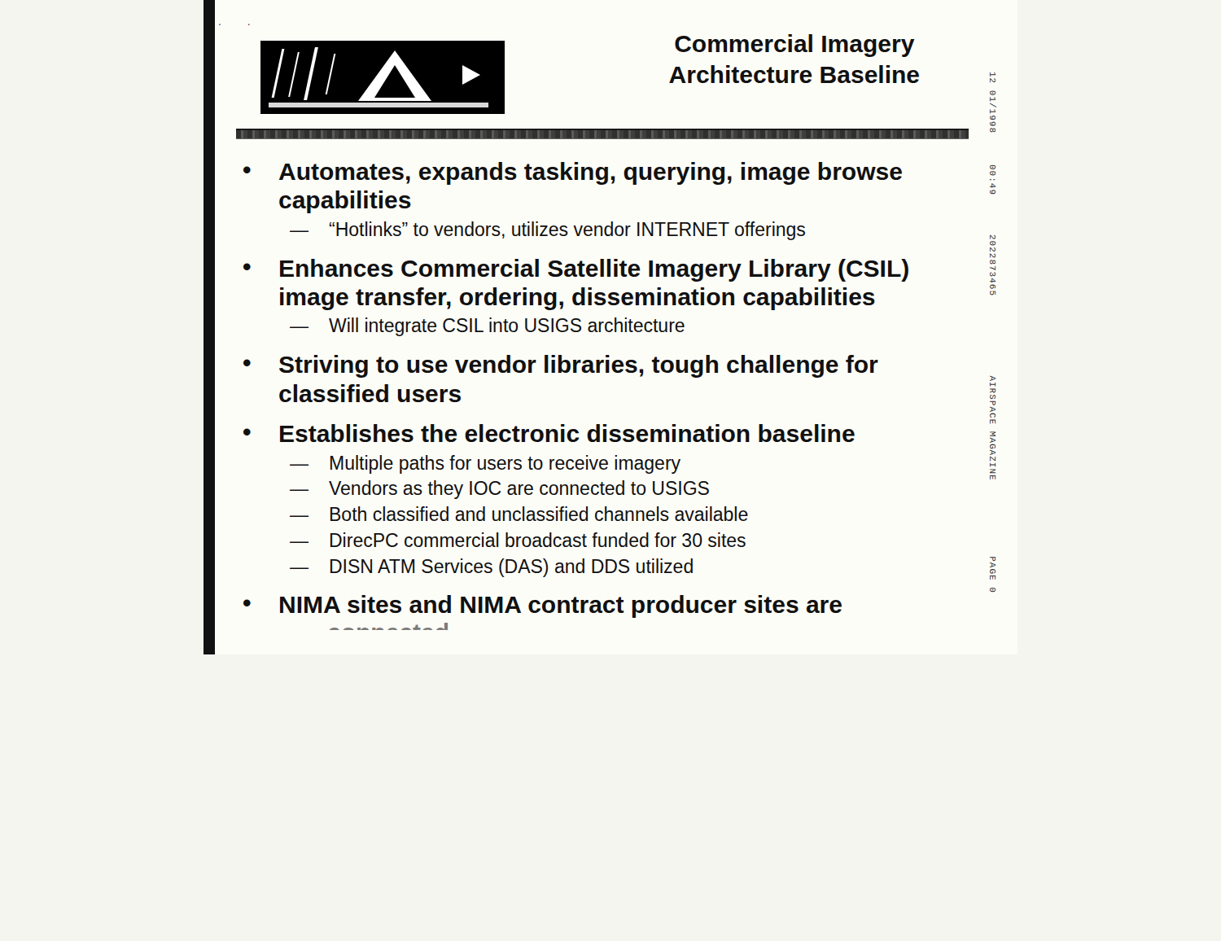. .
Commercial Imagery
Architecture Baseline
Automates, expands tasking, querying, image browse capabilities
“Hotlinks” to vendors, utilizes vendor INTERNET offerings
Enhances Commercial Satellite Imagery Library (CSIL) image transfer, ordering, dissemination capabilities
Will integrate CSIL into USIGS architecture
Striving to use vendor libraries, tough challenge for classified users
Establishes the electronic dissemination baseline
Multiple paths for users to receive imagery
Vendors as they IOC are connected to USIGS
Both classified and unclassified channels available
DirecPC commercial broadcast funded for 30 sites
DISN ATM Services (DAS) and DDS utilized
NIMA sites and NIMA contract producer sites are connected
12 01/1998 00:49 2022873465 AIRSPACE MAGAZINE PAGE 0